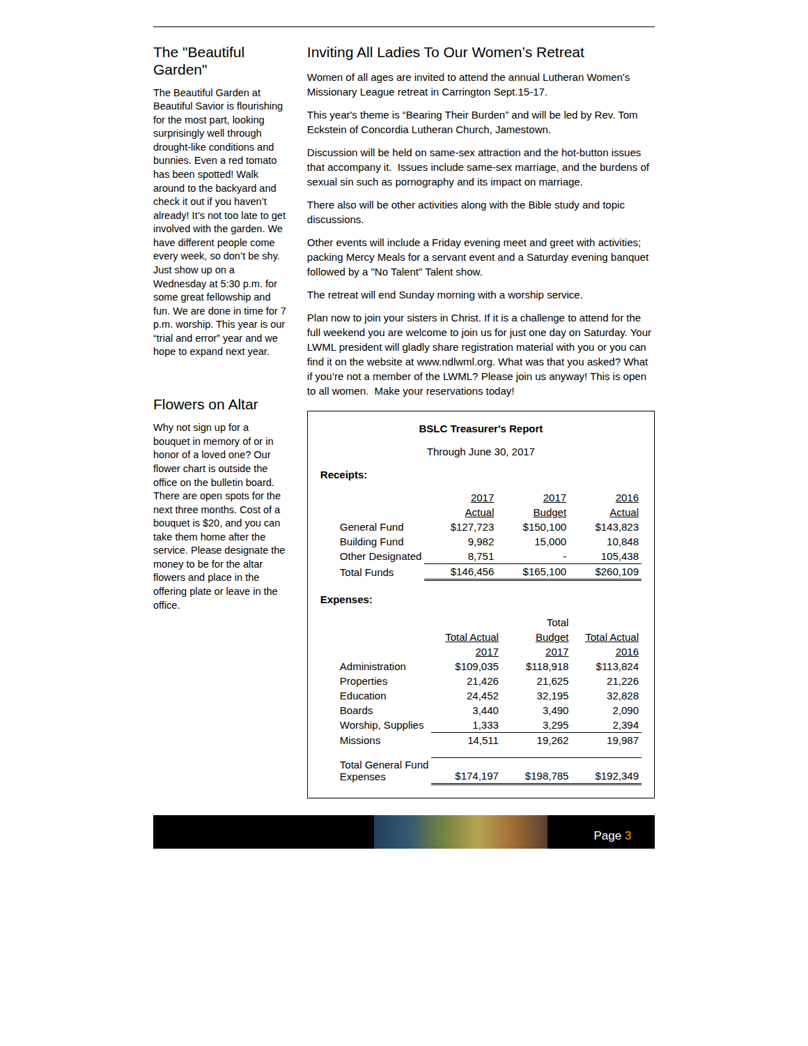The "Beautiful Garden"
The Beautiful Garden at Beautiful Savior is flourishing for the most part, looking surprisingly well through drought-like conditions and bunnies. Even a red tomato has been spotted! Walk around to the backyard and check it out if you haven’t already! It’s not too late to get involved with the garden. We have different people come every week, so don’t be shy. Just show up on a Wednesday at 5:30 p.m. for some great fellowship and fun. We are done in time for 7 p.m. worship. This year is our “trial and error” year and we hope to expand next year.
Flowers on Altar
Why not sign up for a bouquet in memory of or in honor of a loved one? Our flower chart is outside the office on the bulletin board. There are open spots for the next three months. Cost of a bouquet is $20, and you can take them home after the service. Please designate the money to be for the altar flowers and place in the offering plate or leave in the office.
Inviting All Ladies To Our Women’s Retreat
Women of all ages are invited to attend the annual Lutheran Women's Missionary League retreat in Carrington Sept.15-17.
This year's theme is “Bearing Their Burden” and will be led by Rev. Tom Eckstein of Concordia Lutheran Church, Jamestown.
Discussion will be held on same-sex attraction and the hot-button issues that accompany it. Issues include same-sex marriage, and the burdens of sexual sin such as pornography and its impact on marriage.
There also will be other activities along with the Bible study and topic discussions.
Other events will include a Friday evening meet and greet with activities; packing Mercy Meals for a servant event and a Saturday evening banquet followed by a "No Talent" Talent show.
The retreat will end Sunday morning with a worship service.
Plan now to join your sisters in Christ. If it is a challenge to attend for the full weekend you are welcome to join us for just one day on Saturday. Your LWML president will gladly share registration material with you or you can find it on the website at www.ndlwml.org. What was that you asked? What if you’re not a member of the LWML? Please join us anyway! This is open to all women. Make your reservations today!
BSLC Treasurer's Report
Through June 30, 2017
Receipts:
| | 2017 | 2017 | 2016 |
| | Actual | Budget | Actual |
| General Fund | $127,723 | $150,100 | $143,823 |
| Building Fund | 9,982 | 15,000 | 10,848 |
| Other Designated | 8,751 | - | 105,438 |
| Total Funds | $146,456 | $165,100 | $260,109 |
Expenses:
| | | Total | |
| | Total Actual | Budget | Total Actual |
| | 2017 | 2017 | 2016 |
| Administration | $109,035 | $118,918 | $113,824 |
| Properties | 21,426 | 21,625 | 21,226 |
| Education | 24,452 | 32,195 | 32,828 |
| Boards | 3,440 | 3,490 | 2,090 |
| Worship, Supplies | 1,333 | 3,295 | 2,394 |
| Missions | 14,511 | 19,262 | 19,987 |
| Total General Fund Expenses | $174,197 | $198,785 | $192,349 |
Page 3